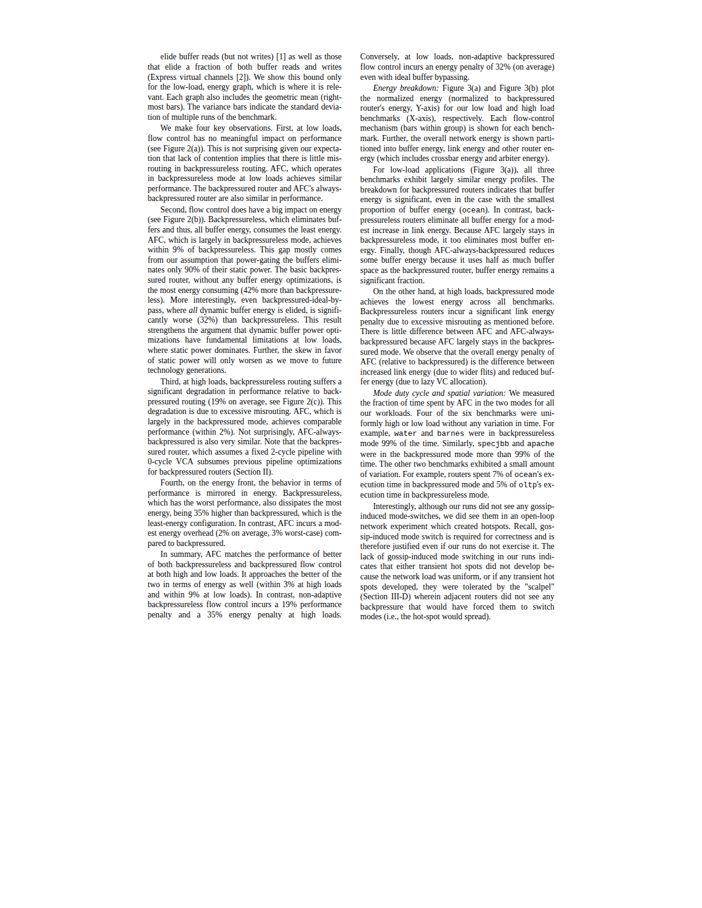elide buffer reads (but not writes) [1] as well as those that elide a fraction of both buffer reads and writes (Express virtual channels [2]). We show this bound only for the low-load, energy graph, which is where it is relevant. Each graph also includes the geometric mean (rightmost bars). The variance bars indicate the standard deviation of multiple runs of the benchmark.
We make four key observations. First, at low loads, flow control has no meaningful impact on performance (see Figure 2(a)). This is not surprising given our expectation that lack of contention implies that there is little misrouting in backpressureless routing. AFC, which operates in backpressureless mode at low loads achieves similar performance. The backpressured router and AFC's always-backpressured router are also similar in performance.
Second, flow control does have a big impact on energy (see Figure 2(b)). Backpressureless, which eliminates buffers and thus, all buffer energy, consumes the least energy. AFC, which is largely in backpressureless mode, achieves within 9% of backpressureless. This gap mostly comes from our assumption that power-gating the buffers eliminates only 90% of their static power. The basic backpressured router, without any buffer energy optimizations, is the most energy consuming (42% more than backpressureless). More interestingly, even backpressured-ideal-bypass, where all dynamic buffer energy is elided, is significantly worse (32%) than backpressureless. This result strengthens the argument that dynamic buffer power optimizations have fundamental limitations at low loads, where static power dominates. Further, the skew in favor of static power will only worsen as we move to future technology generations.
Third, at high loads, backpressureless routing suffers a significant degradation in performance relative to backpressured routing (19% on average, see Figure 2(c)). This degradation is due to excessive misrouting. AFC, which is largely in the backpressured mode, achieves comparable performance (within 2%). Not surprisingly, AFC-always-backpressured is also very similar. Note that the backpressured router, which assumes a fixed 2-cycle pipeline with 0-cycle VCA subsumes previous pipeline optimizations for backpressured routers (Section II).
Fourth, on the energy front, the behavior in terms of performance is mirrored in energy. Backpressureless, which has the worst performance, also dissipates the most energy, being 35% higher than backpressured, which is the least-energy configuration. In contrast, AFC incurs a modest energy overhead (2% on average, 3% worst-case) compared to backpressured.
In summary, AFC matches the performance of better of both backpressureless and backpressured flow control at both high and low loads. It approaches the better of the two in terms of energy as well (within 3% at high loads and within 9% at low loads). In contrast, non-adaptive backpressureless flow control incurs a 19% performance penalty and a 35% energy penalty at high loads. Conversely, at low loads, non-adaptive backpressured flow control incurs an energy penalty of 32% (on average) even with ideal buffer bypassing.
Energy breakdown: Figure 3(a) and Figure 3(b) plot the normalized energy (normalized to backpressured router's energy, Y-axis) for our low load and high load benchmarks (X-axis), respectively. Each flow-control mechanism (bars within group) is shown for each benchmark. Further, the overall network energy is shown partitioned into buffer energy, link energy and other router energy (which includes crossbar energy and arbiter energy).
For low-load applications (Figure 3(a)), all three benchmarks exhibit largely similar energy profiles. The breakdown for backpressured routers indicates that buffer energy is significant, even in the case with the smallest proportion of buffer energy (ocean). In contrast, backpressureless routers eliminate all buffer energy for a modest increase in link energy. Because AFC largely stays in backpressureless mode, it too eliminates most buffer energy. Finally, though AFC-always-backpressured reduces some buffer energy because it uses half as much buffer space as the backpressured router, buffer energy remains a significant fraction.
On the other hand, at high loads, backpressured mode achieves the lowest energy across all benchmarks. Backpressureless routers incur a significant link energy penalty due to excessive misrouting as mentioned before. There is little difference between AFC and AFC-always-backpressured because AFC largely stays in the backpressured mode. We observe that the overall energy penalty of AFC (relative to backpressured) is the difference between increased link energy (due to wider flits) and reduced buffer energy (due to lazy VC allocation).
Mode duty cycle and spatial variation: We measured the fraction of time spent by AFC in the two modes for all our workloads. Four of the six benchmarks were uniformly high or low load without any variation in time. For example, water and barnes were in backpressureless mode 99% of the time. Similarly, specjbb and apache were in the backpressured mode more than 99% of the time. The other two benchmarks exhibited a small amount of variation. For example, routers spent 7% of ocean's execution time in backpressured mode and 5% of oltp's execution time in backpressureless mode.
Interestingly, although our runs did not see any gossip-induced mode-switches, we did see them in an open-loop network experiment which created hotspots. Recall, gossip-induced mode switch is required for correctness and is therefore justified even if our runs do not exercise it. The lack of gossip-induced mode switching in our runs indicates that either transient hot spots did not develop because the network load was uniform, or if any transient hot spots developed, they were tolerated by the "scalpel" (Section III-D) wherein adjacent routers did not see any backpressure that would have forced them to switch modes (i.e., the hot-spot would spread).